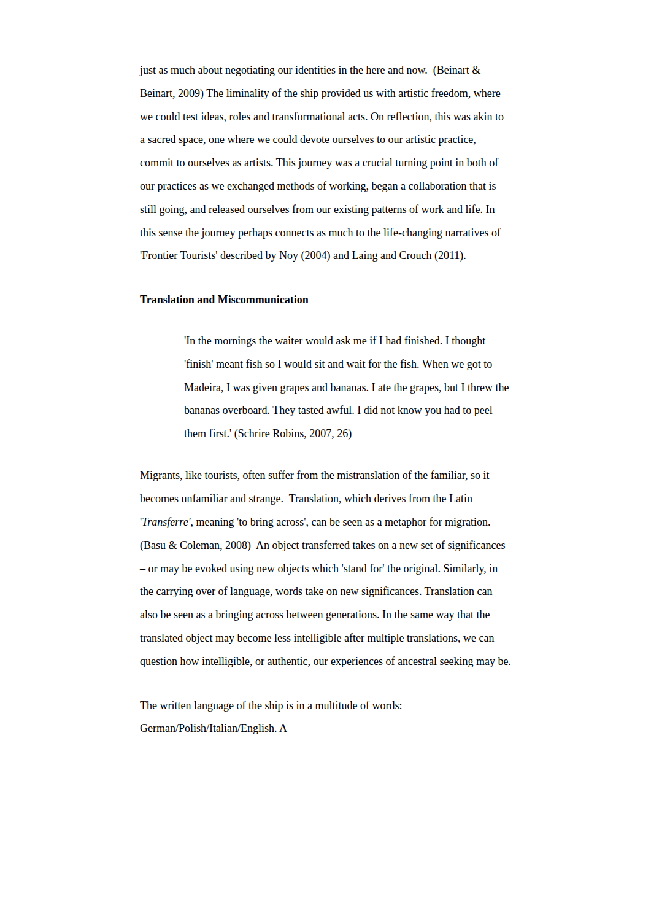just as much about negotiating our identities in the here and now. (Beinart & Beinart, 2009) The liminality of the ship provided us with artistic freedom, where we could test ideas, roles and transformational acts. On reflection, this was akin to a sacred space, one where we could devote ourselves to our artistic practice, commit to ourselves as artists. This journey was a crucial turning point in both of our practices as we exchanged methods of working, began a collaboration that is still going, and released ourselves from our existing patterns of work and life. In this sense the journey perhaps connects as much to the life-changing narratives of 'Frontier Tourists' described by Noy (2004) and Laing and Crouch (2011).
Translation and Miscommunication
'In the mornings the waiter would ask me if I had finished. I thought 'finish' meant fish so I would sit and wait for the fish. When we got to Madeira, I was given grapes and bananas. I ate the grapes, but I threw the bananas overboard. They tasted awful. I did not know you had to peel them first.' (Schrire Robins, 2007, 26)
Migrants, like tourists, often suffer from the mistranslation of the familiar, so it becomes unfamiliar and strange. Translation, which derives from the Latin 'Transferre', meaning 'to bring across', can be seen as a metaphor for migration. (Basu & Coleman, 2008) An object transferred takes on a new set of significances – or may be evoked using new objects which 'stand for' the original. Similarly, in the carrying over of language, words take on new significances. Translation can also be seen as a bringing across between generations. In the same way that the translated object may become less intelligible after multiple translations, we can question how intelligible, or authentic, our experiences of ancestral seeking may be.
The written language of the ship is in a multitude of words: German/Polish/Italian/English. A